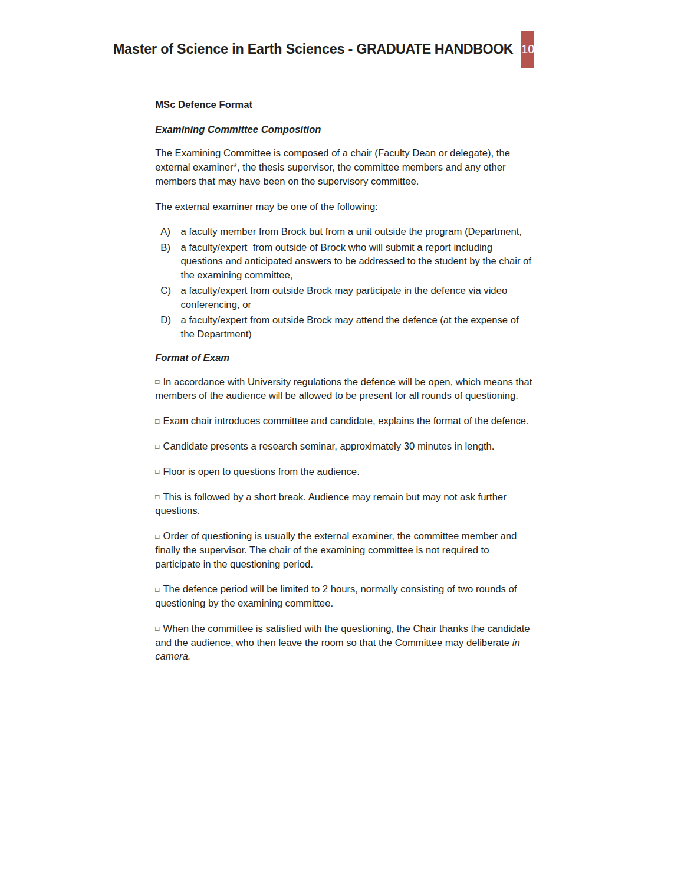Master of Science in Earth Sciences - GRADUATE HANDBOOK
10
MSc Defence Format
Examining Committee Composition
The Examining Committee is composed of a chair (Faculty Dean or delegate), the external examiner*, the thesis supervisor, the committee members and any other members that may have been on the supervisory committee.
The external examiner may be one of the following:
a faculty member from Brock but from a unit outside the program (Department,
a faculty/expert from outside of Brock who will submit a report including questions and anticipated answers to be addressed to the student by the chair of the examining committee,
a faculty/expert from outside Brock may participate in the defence via video conferencing, or
a faculty/expert from outside Brock may attend the defence (at the expense of the Department)
Format of Exam
□In accordance with University regulations the defence will be open, which means that members of the audience will be allowed to be present for all rounds of questioning.
□Exam chair introduces committee and candidate, explains the format of the defence.
□Candidate presents a research seminar, approximately 30 minutes in length.
□Floor is open to questions from the audience.
□This is followed by a short break. Audience may remain but may not ask further questions.
□Order of questioning is usually the external examiner, the committee member and finally the supervisor. The chair of the examining committee is not required to participate in the questioning period.
□The defence period will be limited to 2 hours, normally consisting of two rounds of questioning by the examining committee.
□When the committee is satisfied with the questioning, the Chair thanks the candidate and the audience, who then leave the room so that the Committee may deliberate in camera.